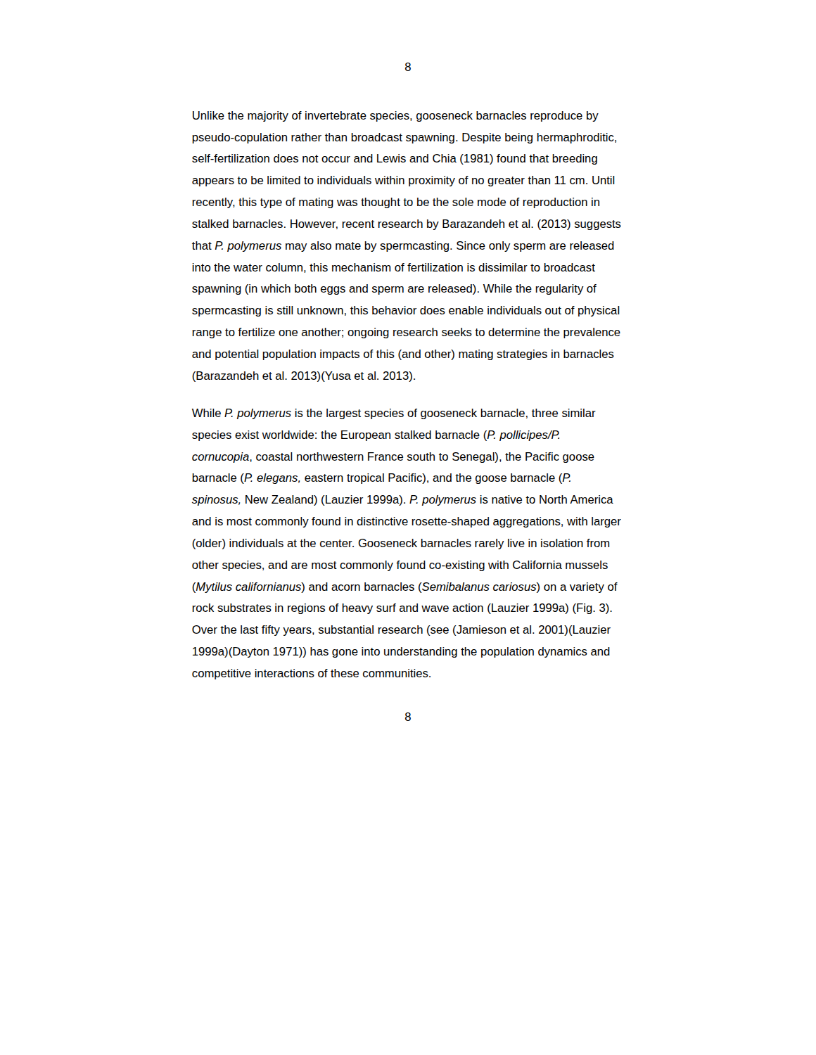8
Unlike the majority of invertebrate species, gooseneck barnacles reproduce by pseudo-copulation rather than broadcast spawning. Despite being hermaphroditic, self-fertilization does not occur and Lewis and Chia (1981) found that breeding appears to be limited to individuals within proximity of no greater than 11 cm. Until recently, this type of mating was thought to be the sole mode of reproduction in stalked barnacles. However, recent research by Barazandeh et al. (2013) suggests that P. polymerus may also mate by spermcasting. Since only sperm are released into the water column, this mechanism of fertilization is dissimilar to broadcast spawning (in which both eggs and sperm are released). While the regularity of spermcasting is still unknown, this behavior does enable individuals out of physical range to fertilize one another; ongoing research seeks to determine the prevalence and potential population impacts of this (and other) mating strategies in barnacles (Barazandeh et al. 2013)(Yusa et al. 2013).
While P. polymerus is the largest species of gooseneck barnacle, three similar species exist worldwide: the European stalked barnacle (P. pollicipes/P. cornucopia, coastal northwestern France south to Senegal), the Pacific goose barnacle (P. elegans, eastern tropical Pacific), and the goose barnacle (P. spinosus, New Zealand) (Lauzier 1999a). P. polymerus is native to North America and is most commonly found in distinctive rosette-shaped aggregations, with larger (older) individuals at the center. Gooseneck barnacles rarely live in isolation from other species, and are most commonly found co-existing with California mussels (Mytilus californianus) and acorn barnacles (Semibalanus cariosus) on a variety of rock substrates in regions of heavy surf and wave action (Lauzier 1999a) (Fig. 3). Over the last fifty years, substantial research (see (Jamieson et al. 2001)(Lauzier 1999a)(Dayton 1971)) has gone into understanding the population dynamics and competitive interactions of these communities.
8